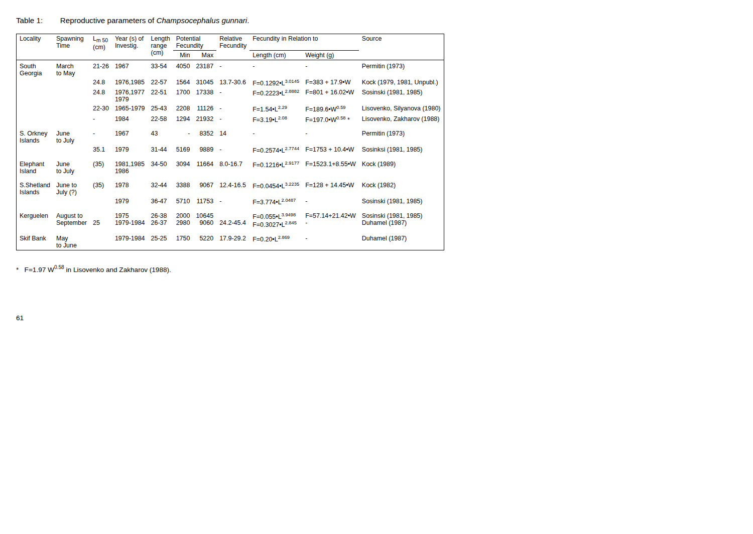Table 1: Reproductive parameters of Champsocephalus gunnari.
| Locality | Spawning Time | L m 50 (cm) | Year (s) of Investig. | Length range (cm) | Potential Fecundity | Relative Fecundity | Fecundity in Relation to | Source |
| --- | --- | --- | --- | --- | --- | --- | --- | --- |
| Min | Max | Length (cm) | Weight (g) |
| South Georgia | March to May | 21-26 | 1967 | 33-54 | 4050 | 23187 | - | - | - | Permitin (1973) |
| | | 24.8 | 1976,1985 | 22-57 | 1564 | 31045 | 13.7-30.6 | F=0.1292•L 3.0145 | F=383 + 17.9•W | Kock (1979, 1981, Unpubl.) |
| | | 24.8 | 1976,1977 1979 | 22-51 | 1700 | 17338 | - | F=0.2223•L 2.8882 | F=801 + 16.02•W | Sosinski (1981, 1985) |
| | | 22-30 | 1965-1979 | 25-43 | 2208 | 11126 | - | F=1.54•L 2.29 | F=189.6•W 0.59 | Lisovenko, Silyanova (1980) |
| | | - | 1984 | 22-58 | 1294 | 21932 | - | F=3.19•L 2.08 | F=197.0•W 0.58 * | Lisovenko, Zakharov (1988) |
| S. Orkney Islands | June to July | - | 1967 | 43 | - | 8352 | 14 | - | - | Permitin (1973) |
| | | 35.1 | 1979 | 31-44 | 5169 | 9889 | - | F=0.2574•L 2.7744 | F=1753 + 10.4•W | Sosinksi (1981, 1985) |
| Elephant Island | June to July | (35) | 1981,1985 1986 | 34-50 | 3094 | 11664 | 8.0-16.7 | F=0.1216•L 2.9177 | F=1523.1+8.55•W | Kock (1989) |
| S.Shetland Islands | June to July (?) | (35) | 1978 | 32-44 | 3388 | 9067 | 12.4-16.5 | F=0.0454•L 3.2235 | F=128 + 14.45•W | Kock (1982) |
| | | | 1979 | 36-47 | 5710 | 11753 | - | F=3.774•L 2.0487 | - | Sosinski (1981, 1985) |
| Kerguelen | August to September | 25 | 1975 1979-1984 | 26-38 26-37 | 2000 2980 | 10645 9060 | 24.2-45.4 | F=0.055•L 3.9498 F=0.3027•L 2.845 | F=57.14+21.42•W - | Sosinski (1981, 1985) Duhamel (1987) |
| Skif Bank | May to June | | 1979-1984 | 25-25 | 1750 | 5220 | 17.9-29.2 | F=0.20•L 2.869 | - | Duhamel (1987) |
* F=1.97 W0.58 in Lisovenko and Zakharov (1988).
61